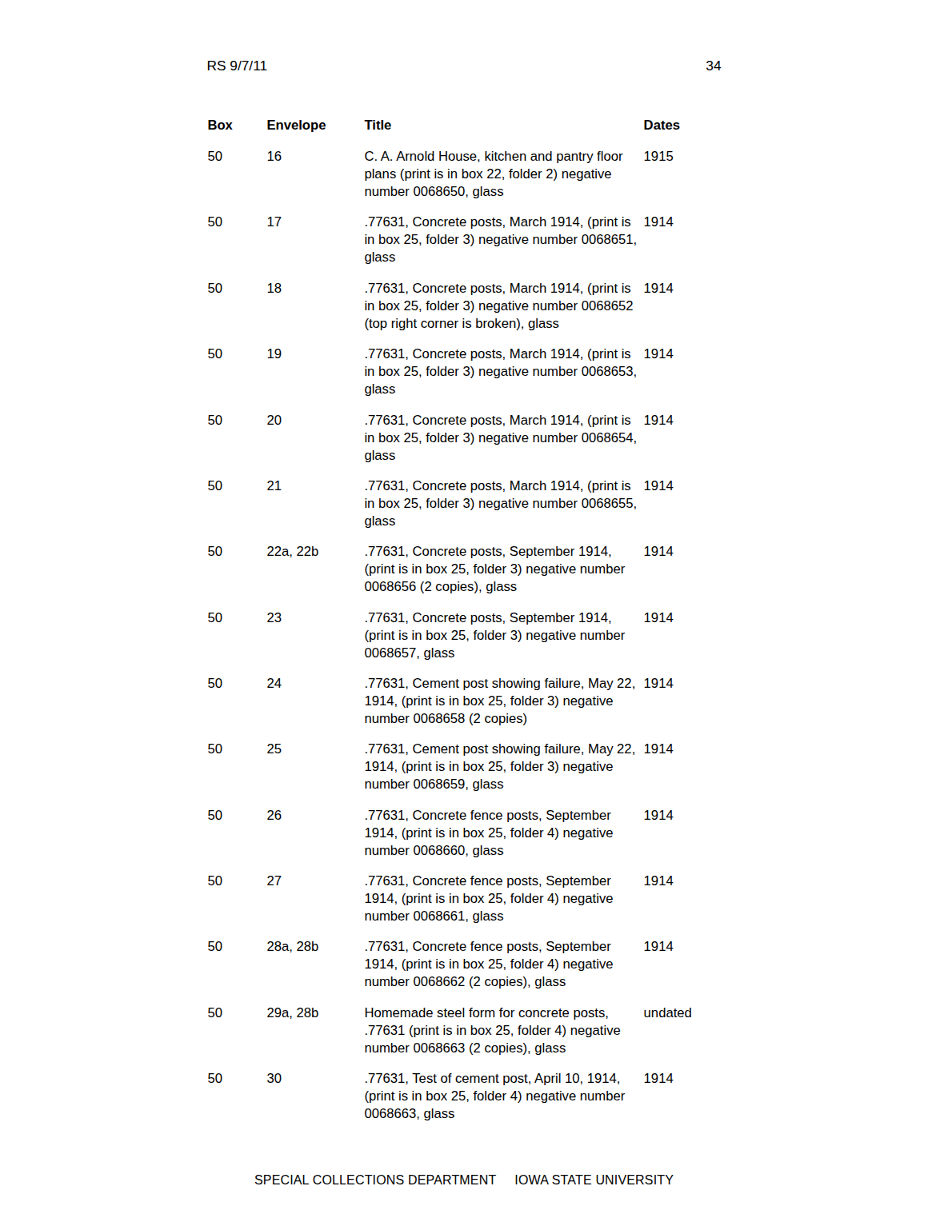RS 9/7/11
34
| Box | Envelope | Title | Dates |
| --- | --- | --- | --- |
| 50 | 16 | C. A. Arnold House, kitchen and pantry floor plans (print is in box 22, folder 2) negative number 0068650, glass | 1915 |
| 50 | 17 | .77631, Concrete posts, March 1914, (print is in box 25, folder 3) negative number 0068651, glass | 1914 |
| 50 | 18 | .77631, Concrete posts, March 1914, (print is in box 25, folder 3) negative number 0068652 (top right corner is broken), glass | 1914 |
| 50 | 19 | .77631, Concrete posts, March 1914, (print is in box 25, folder 3) negative number 0068653, glass | 1914 |
| 50 | 20 | .77631, Concrete posts, March 1914, (print is in box 25, folder 3) negative number 0068654, glass | 1914 |
| 50 | 21 | .77631, Concrete posts, March 1914, (print is in box 25, folder 3) negative number 0068655, glass | 1914 |
| 50 | 22a, 22b | .77631, Concrete posts, September 1914, (print is in box 25, folder 3) negative number 0068656 (2 copies), glass | 1914 |
| 50 | 23 | .77631, Concrete posts, September 1914, (print is in box 25, folder 3) negative number 0068657, glass | 1914 |
| 50 | 24 | .77631, Cement post showing failure, May 22, 1914, (print is in box 25, folder 3) negative number 0068658 (2 copies) | 1914 |
| 50 | 25 | .77631, Cement post showing failure, May 22, 1914, (print is in box 25, folder 3) negative number 0068659, glass | 1914 |
| 50 | 26 | .77631, Concrete fence posts, September 1914, (print is in box 25, folder 4) negative number 0068660, glass | 1914 |
| 50 | 27 | .77631, Concrete fence posts, September 1914, (print is in box 25, folder 4) negative number 0068661, glass | 1914 |
| 50 | 28a, 28b | .77631, Concrete fence posts, September 1914, (print is in box 25, folder 4) negative number 0068662 (2 copies), glass | 1914 |
| 50 | 29a, 28b | Homemade steel form for concrete posts, .77631 (print is in box 25, folder 4) negative number 0068663 (2 copies), glass | undated |
| 50 | 30 | .77631, Test of cement post, April 10, 1914, (print is in box 25, folder 4) negative number 0068663, glass | 1914 |
SPECIAL COLLECTIONS DEPARTMENT IOWA STATE UNIVERSITY